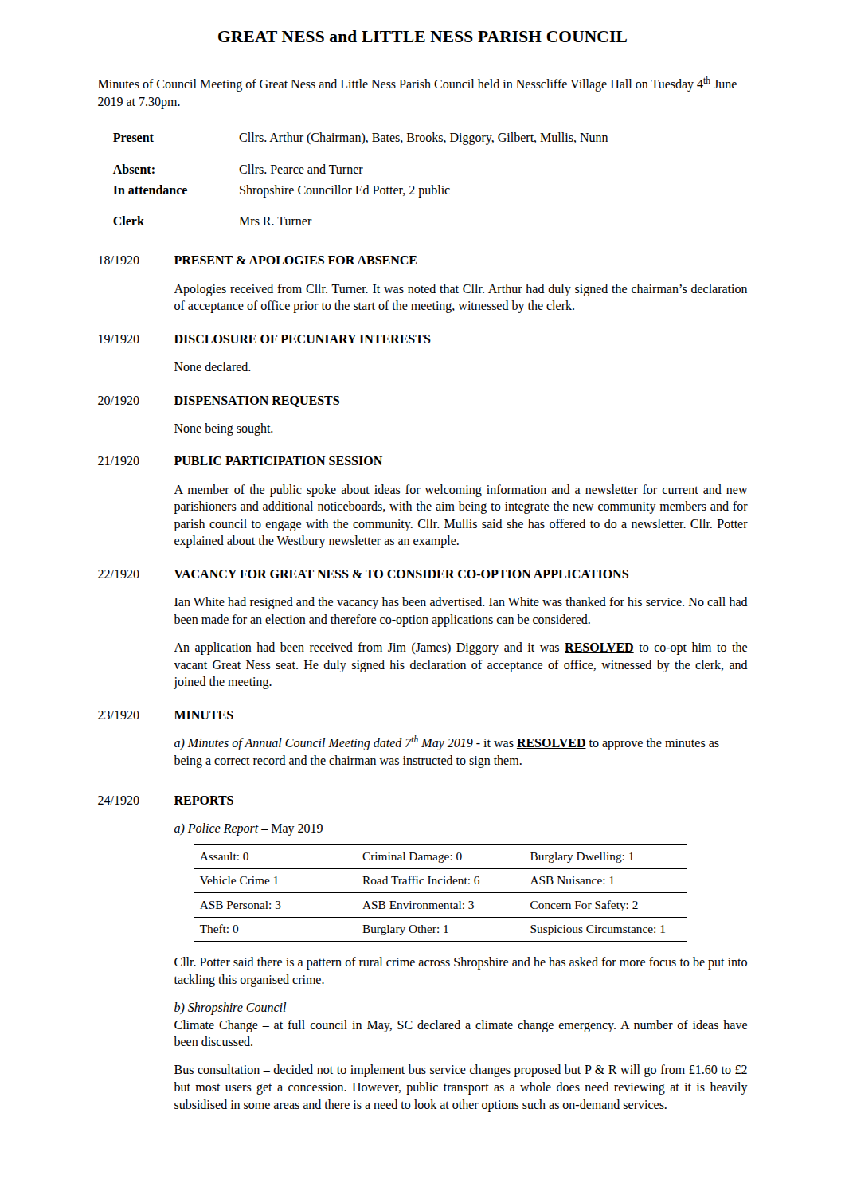GREAT NESS and LITTLE NESS PARISH COUNCIL
Minutes of Council Meeting of Great Ness and Little Ness Parish Council held in Nesscliffe Village Hall on Tuesday 4th June 2019 at 7.30pm.
| Present | Cllrs. Arthur (Chairman), Bates, Brooks, Diggory, Gilbert, Mullis, Nunn |
| Absent: | Cllrs. Pearce and Turner |
| In attendance | Shropshire Councillor Ed Potter, 2 public |
| Clerk | Mrs R. Turner |
| 18/1920 | PRESENT & APOLOGIES FOR ABSENCE Apologies received from Cllr. Turner. It was noted that Cllr. Arthur had duly signed the chairman’s declaration of acceptance of office prior to the start of the meeting, witnessed by the clerk. |
| 19/1920 | DISCLOSURE OF PECUNIARY INTERESTS None declared. |
| 20/1920 | DISPENSATION REQUESTS None being sought. |
| 21/1920 | PUBLIC PARTICIPATION SESSION A member of the public spoke about ideas for welcoming information and a newsletter for current and new parishioners and additional noticeboards, with the aim being to integrate the new community members and for parish council to engage with the community. Cllr. Mullis said she has offered to do a newsletter. Cllr. Potter explained about the Westbury newsletter as an example. |
| 22/1920 | VACANCY FOR GREAT NESS & TO CONSIDER CO-OPTION APPLICATIONS Ian White had resigned and the vacancy has been advertised. Ian White was thanked for his service. No call had been made for an election and therefore co-option applications can be considered. An application had been received from Jim (James) Diggory and it was RESOLVED to co-opt him to the vacant Great Ness seat. He duly signed his declaration of acceptance of office, witnessed by the clerk, and joined the meeting. |
| 23/1920 | MINUTES a) Minutes of Annual Council Meeting dated 7 th May 2019 - it was RESOLVED to approve the minutes as being a correct record and the chairman was instructed to sign them. |
| 24/1920 | REPORTS a) Police Report – May 2019 / Assault: 0 / Criminal Damage: 0 / Burglary Dwelling: 1 / / Vehicle Crime 1 / Road Traffic Incident: 6 / ASB Nuisance: 1 / / ASB Personal: 3 / ASB Environmental: 3 / Concern For Safety: 2 / / Theft: 0 / Burglary Other: 1 / Suspicious Circumstance: 1 / Cllr. Potter said there is a pattern of rural crime across Shropshire and he has asked for more focus to be put into tackling this organised crime. b) Shropshire Council Climate Change – at full council in May, SC declared a climate change emergency. A number of ideas have been discussed. Bus consultation – decided not to implement bus service changes proposed but P & R will go from £1.60 to £2 but most users get a concession. However, public transport as a whole does need reviewing at it is heavily subsidised in some areas and there is a need to look at other options such as on-demand services. |